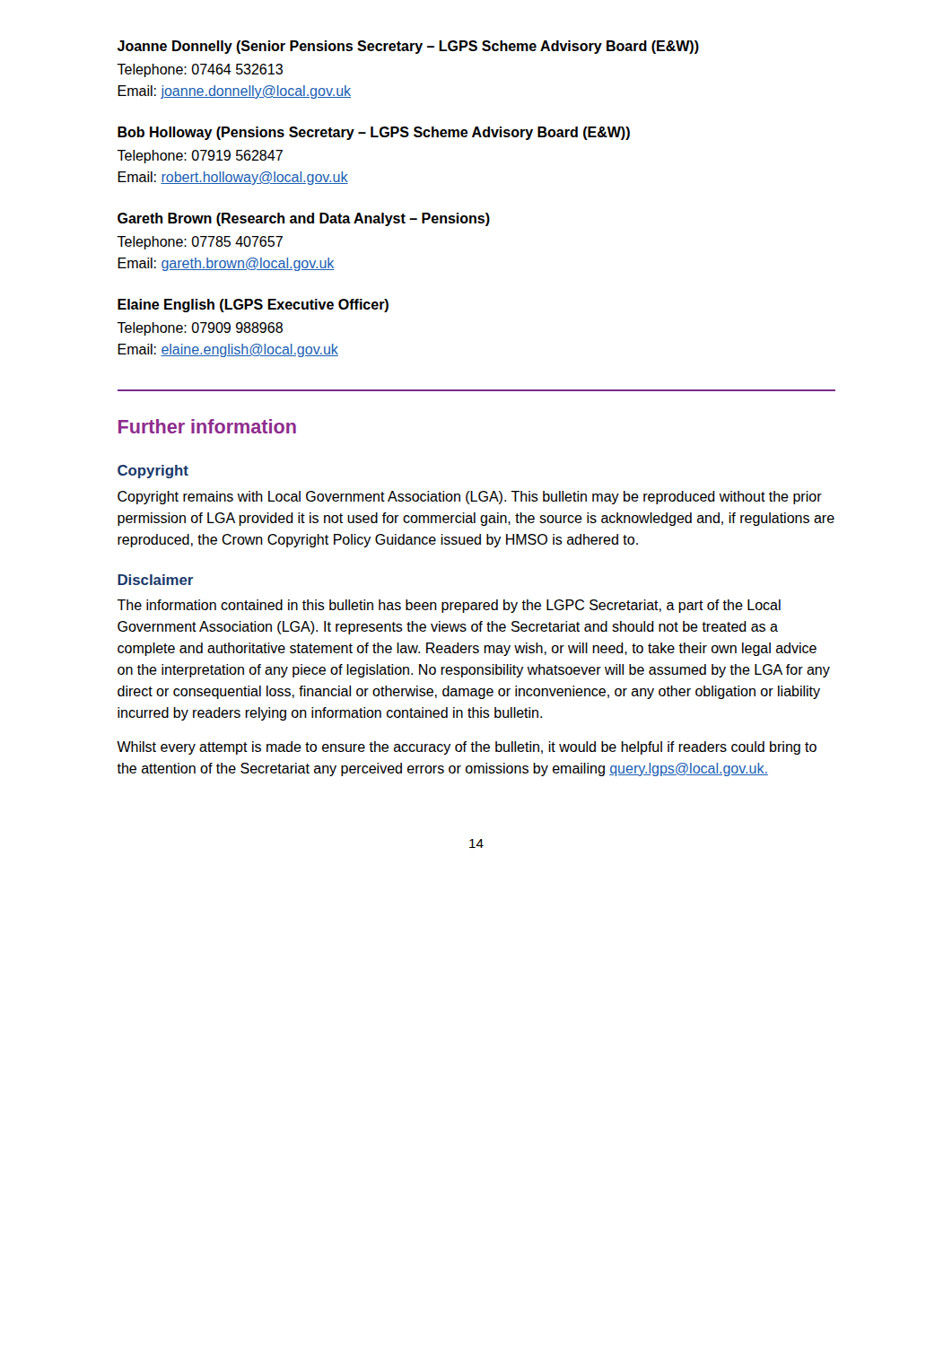Joanne Donnelly (Senior Pensions Secretary – LGPS Scheme Advisory Board (E&W))
Telephone: 07464 532613
Email: joanne.donnelly@local.gov.uk
Bob Holloway (Pensions Secretary – LGPS Scheme Advisory Board (E&W))
Telephone: 07919 562847
Email: robert.holloway@local.gov.uk
Gareth Brown (Research and Data Analyst – Pensions)
Telephone: 07785 407657
Email: gareth.brown@local.gov.uk
Elaine English (LGPS Executive Officer)
Telephone: 07909 988968
Email: elaine.english@local.gov.uk
Further information
Copyright
Copyright remains with Local Government Association (LGA). This bulletin may be reproduced without the prior permission of LGA provided it is not used for commercial gain, the source is acknowledged and, if regulations are reproduced, the Crown Copyright Policy Guidance issued by HMSO is adhered to.
Disclaimer
The information contained in this bulletin has been prepared by the LGPC Secretariat, a part of the Local Government Association (LGA). It represents the views of the Secretariat and should not be treated as a complete and authoritative statement of the law. Readers may wish, or will need, to take their own legal advice on the interpretation of any piece of legislation. No responsibility whatsoever will be assumed by the LGA for any direct or consequential loss, financial or otherwise, damage or inconvenience, or any other obligation or liability incurred by readers relying on information contained in this bulletin.
Whilst every attempt is made to ensure the accuracy of the bulletin, it would be helpful if readers could bring to the attention of the Secretariat any perceived errors or omissions by emailing query.lgps@local.gov.uk.
14